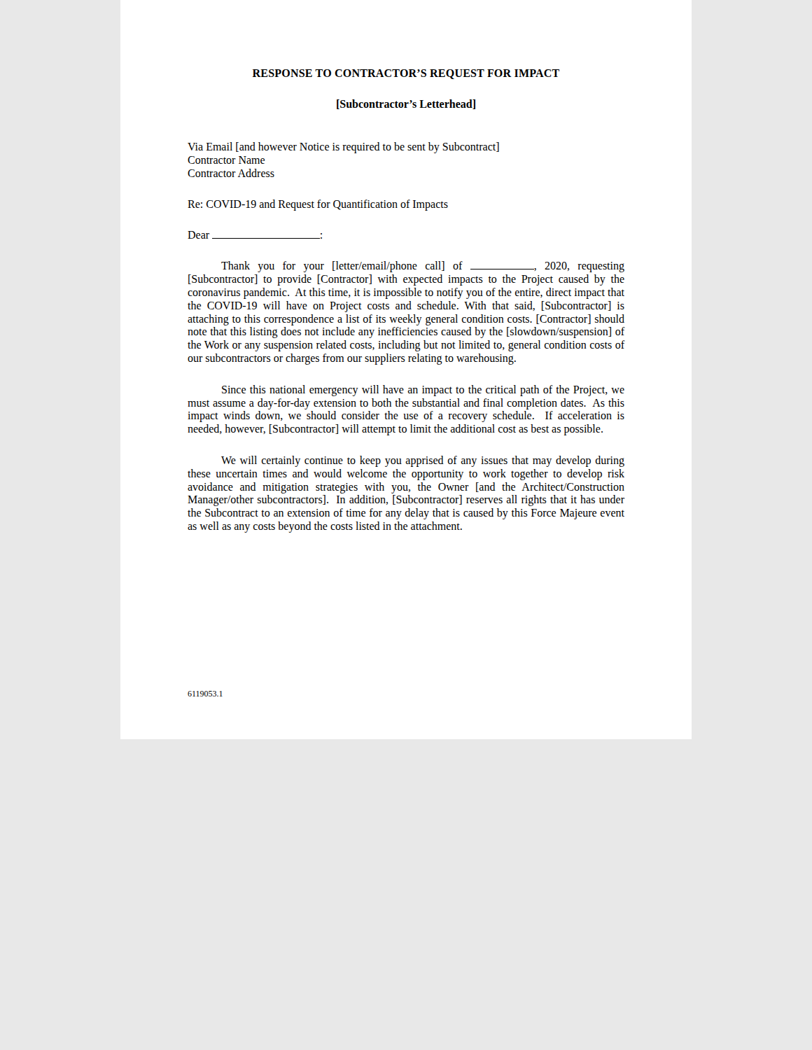Response to Contractor’s Request for Impact
[Subcontractor’s Letterhead]
Via Email [and however Notice is required to be sent by Subcontract]
Contractor Name
Contractor Address
Re: COVID-19 and Request for Quantification of Impacts
Dear :
Thank you for your [letter/email/phone call] of , 2020, requesting [Subcontractor] to provide [Contractor] with expected impacts to the Project caused by the coronavirus pandemic. At this time, it is impossible to notify you of the entire, direct impact that the COVID-19 will have on Project costs and schedule. With that said, [Subcontractor] is attaching to this correspondence a list of its weekly general condition costs. [Contractor] should note that this listing does not include any inefficiencies caused by the [slowdown/suspension] of the Work or any suspension related costs, including but not limited to, general condition costs of our subcontractors or charges from our suppliers relating to warehousing.
Since this national emergency will have an impact to the critical path of the Project, we must assume a day-for-day extension to both the substantial and final completion dates. As this impact winds down, we should consider the use of a recovery schedule. If acceleration is needed, however, [Subcontractor] will attempt to limit the additional cost as best as possible.
We will certainly continue to keep you apprised of any issues that may develop during these uncertain times and would welcome the opportunity to work together to develop risk avoidance and mitigation strategies with you, the Owner [and the Architect/Construction Manager/other subcontractors]. In addition, [Subcontractor] reserves all rights that it has under the Subcontract to an extension of time for any delay that is caused by this Force Majeure event as well as any costs beyond the costs listed in the attachment.
6119053.1